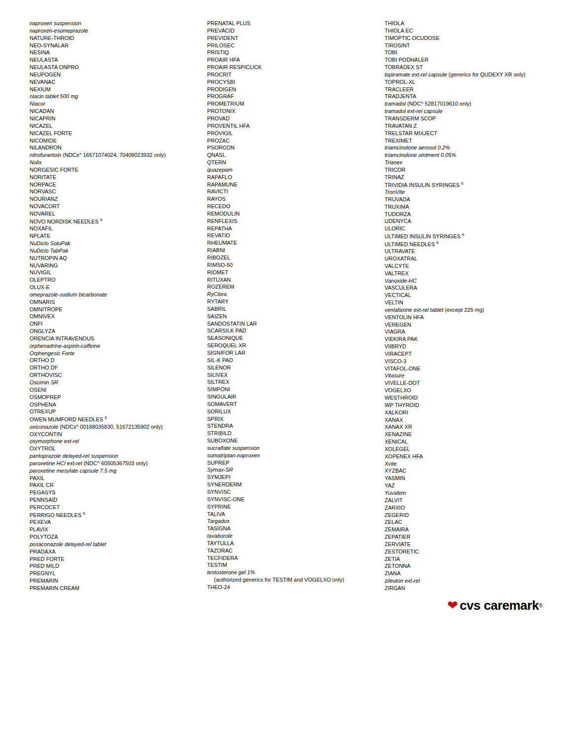naproxen suspension
naproxen-esomeprazole
NATURE-THROID
NEO-SYNALAR
NESINA
NEULASTA
NEULASTA ONPRO
NEUPOGEN
NEVANAC
NEXIUM
niacin tablet 500 mg
Niacor
NICADAN
NICAPRIN
NICAZEL
NICAZEL FORTE
NICOMIDE
NILANDRON
nitrofurantoin (NDCs^ 16571074024, 70408023932 only)
Nolix
NORGESIC FORTE
NORITATE
NORPACE
NORVASC
NOURIANZ
NOVACORT
NOVAREL
NOVO NORDISK NEEDLES 6
NOXAFIL
NPLATE
NuDiclo SoluPak
NuDiclo TabPak
NUTROPIN AQ
NUVARING
NUVIGIL
OLEPTRO
OLUX-E
omeprazole-sodium bicarbonate
OMNARIS
OMNITROPE
OMNIVEX
ONFI
ONGLYZA
ORENCIA INTRAVENOUS
orphenadrine-aspirin-caffeine
Orphengesic Forte
ORTHO D
ORTHO DF
ORTHOVISC
Oscimin SR
OSENI
OSMOPREP
OSPHENA
OTREXUP
OWEN MUMFORD NEEDLES 6
oxiconazole (NDCs^ 00168035830, 51672135902 only)
OXYCONTIN
oxymorphone ext-rel
OXYTROL
pantoprazole delayed-rel suspension
paroxetine HCl ext-rel (NDC^ 60505367503 only)
paroxetine mesylate capsule 7.5 mg
PAXIL
PAXIL CR
PEGASYS
PENNSAID
PERCOCET
PERRIGO NEEDLES 6
PEXEVA
PLAVIX
POLYTOZA
posaconazole delayed-rel tablet
PRADAXA
PRED FORTE
PRED MILD
PREGNYL
PREMARIN
PREMARIN CREAM
PRENATAL PLUS
PREVACID
PREVIDENT
PRILOSEC
PRISTIQ
PROAIR HFA
PROAIR RESPICLICK
PROCRIT
PROCYSBI
PRODIGEN
PROGRAF
PROMETRIUM
PROTONIX
PROVAD
PROVENTIL HFA
PROVIGIL
PROZAC
PSORCON
QNASL
QTERN
quazepam
RAPAFLO
RAPAMUNE
RAVICTI
RAYOS
RECEDO
REMODULIN
RENFLEXIS
REPATHA
REVATIO
RHEUMATE
RIABNI
RIBOZEL
RIMSO-50
RIOMET
RITUXAN
ROZEREM
RyClora
RYTARY
SABRIL
SAIZEN
SANDOSTATIN LAR
SCARSILK PAD
SEASONIQUE
SEROQUEL XR
SIGNIFOR LAR
SIL-K PAD
SILENOR
SILIVEX
SILTREX
SIMPONI
SINGULAIR
SOMAVERT
SORILUX
SPRIX
STENDRA
STRIBILD
SUBOXONE
sucralfate suspension
sumatriptan-naproxen
SUPREP
Symax-SR
SYMJEPI
SYNERDERM
SYNVISC
SYNVISC-ONE
SYPRINE
TALIVA
Targadox
TASIGNA
tavaborole
TAYTULLA
TAZORAC
TECFIDERA
TESTIM
testosterone gel 1%
(authorized generics for TESTIM and VOGELXO only)
THEO-24
THIOLA
THIOLA EC
TIMOPTIC OCUDOSE
TIROSINT
TOBI
TOBI PODHALER
TOBRADEX ST
topiramate ext-rel capsule (generics for QUDEXY XR only)
TOPROL-XL
TRACLEER
TRADJENTA
tramadol (NDC^ 52817019610 only)
tramadol ext-rel capsule
TRANSDERM SCOP
TRAVATAN Z
TRELSTAR MIXJECT
TREXIMET
triamcinolone aerosol 0.2%
triamcinolone ointment 0.05%
Trianex
TRICOR
TRINAZ
TRIVIDIA INSULIN SYRINGES 6
TronVite
TRUVADA
TRUXIMA
TUDORZA
UDENYCA
ULORIC
ULTIMED INSULIN SYRINGES 6
ULTIMED NEEDLES 6
ULTRAVATE
UROXATRAL
VALCYTE
VALTREX
Vanoxide-HC
VASCULERA
VECTICAL
VELTIN
venlafaxine ext-rel tablet (except 225 mg)
VENTOLIN HFA
VEREGEN
VIAGRA
VIEKIRA PAK
VIIBRYD
VIRACEPT
VISCO-3
VITAFOL-ONE
Vitasure
VIVELLE-DOT
VOGELXO
WESTHROID
WP THYROID
XALKORI
XANAX
XANAX XR
XENAZINE
XENICAL
XOLEGEL
XOPENEX HFA
Xvite
XYZBAC
YASMIN
YAZ
Yuvafem
ZALVIT
ZARXIO
ZEGERID
ZELAC
ZEMAIRA
ZEPATIER
ZERVIATE
ZESTORETIC
ZETIA
ZETONNA
ZIANA
zileuton ext-rel
ZIRGAN
❤ cvs caremark®